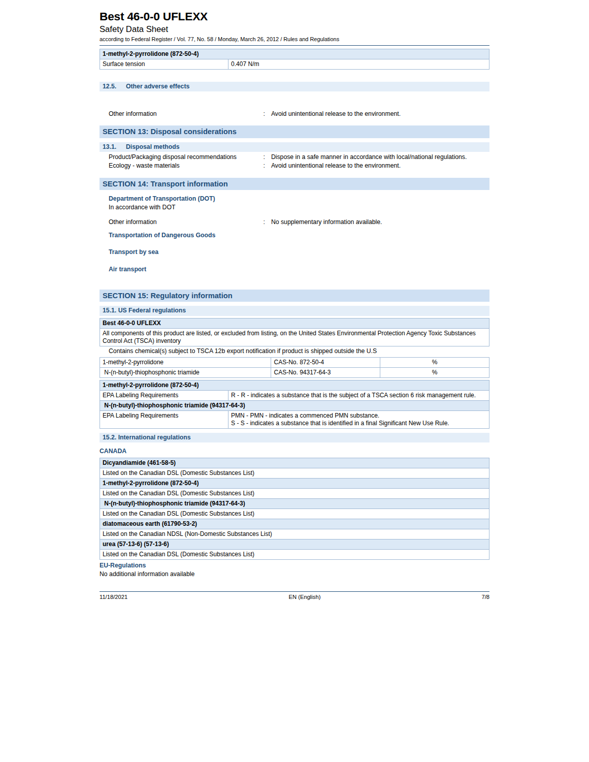Best 46-0-0 UFLEXX
Safety Data Sheet
according to Federal Register / Vol. 77, No. 58 / Monday, March 26, 2012 / Rules and Regulations
| 1-methyl-2-pyrrolidone (872-50-4) |
| Surface tension | 0.407 N/m |
12.5. Other adverse effects
| Other information | : | Avoid unintentional release to the environment. |
SECTION 13: Disposal considerations
13.1. Disposal methods
| Product/Packaging disposal recommendations | : | Dispose in a safe manner in accordance with local/national regulations. |
| Ecology - waste materials | : | Avoid unintentional release to the environment. |
SECTION 14: Transport information
Department of Transportation (DOT)
In accordance with DOT
| Other information | : | No supplementary information available. |
Transportation of Dangerous Goods
Transport by sea
Air transport
SECTION 15: Regulatory information
15.1. US Federal regulations
| Best 46-0-0 UFLEXX |
| All components of this product are listed, or excluded from listing, on the United States Environmental Protection Agency Toxic Substances Control Act (TSCA) inventory |
Contains chemical(s) subject to TSCA 12b export notification if product is shipped outside the U.S
| 1-methyl-2-pyrrolidone | CAS-No. 872-50-4 | % |
| N-(n-butyl)-thiophosphonic triamide | CAS-No. 94317-64-3 | % |
| 1-methyl-2-pyrrolidone (872-50-4) |
| EPA Labeling Requirements | R - R - indicates a substance that is the subject of a TSCA section 6 risk management rule. |
| N-(n-butyl)-thiophosphonic triamide (94317-64-3) |
| EPA Labeling Requirements | PMN - PMN - indicates a commenced PMN substance. S - S - indicates a substance that is identified in a final Significant New Use Rule. |
15.2. International regulations
CANADA
| Dicyandiamide (461-58-5) |
| Listed on the Canadian DSL (Domestic Substances List) |
| 1-methyl-2-pyrrolidone (872-50-4) |
| Listed on the Canadian DSL (Domestic Substances List) |
| N-(n-butyl)-thiophosphonic triamide (94317-64-3) |
| Listed on the Canadian DSL (Domestic Substances List) |
| diatomaceous earth (61790-53-2) |
| Listed on the Canadian NDSL (Non-Domestic Substances List) |
| urea (57-13-6) (57-13-6) |
| Listed on the Canadian DSL (Domestic Substances List) |
EU-Regulations
No additional information available
11/18/2021
EN (English)
7/8